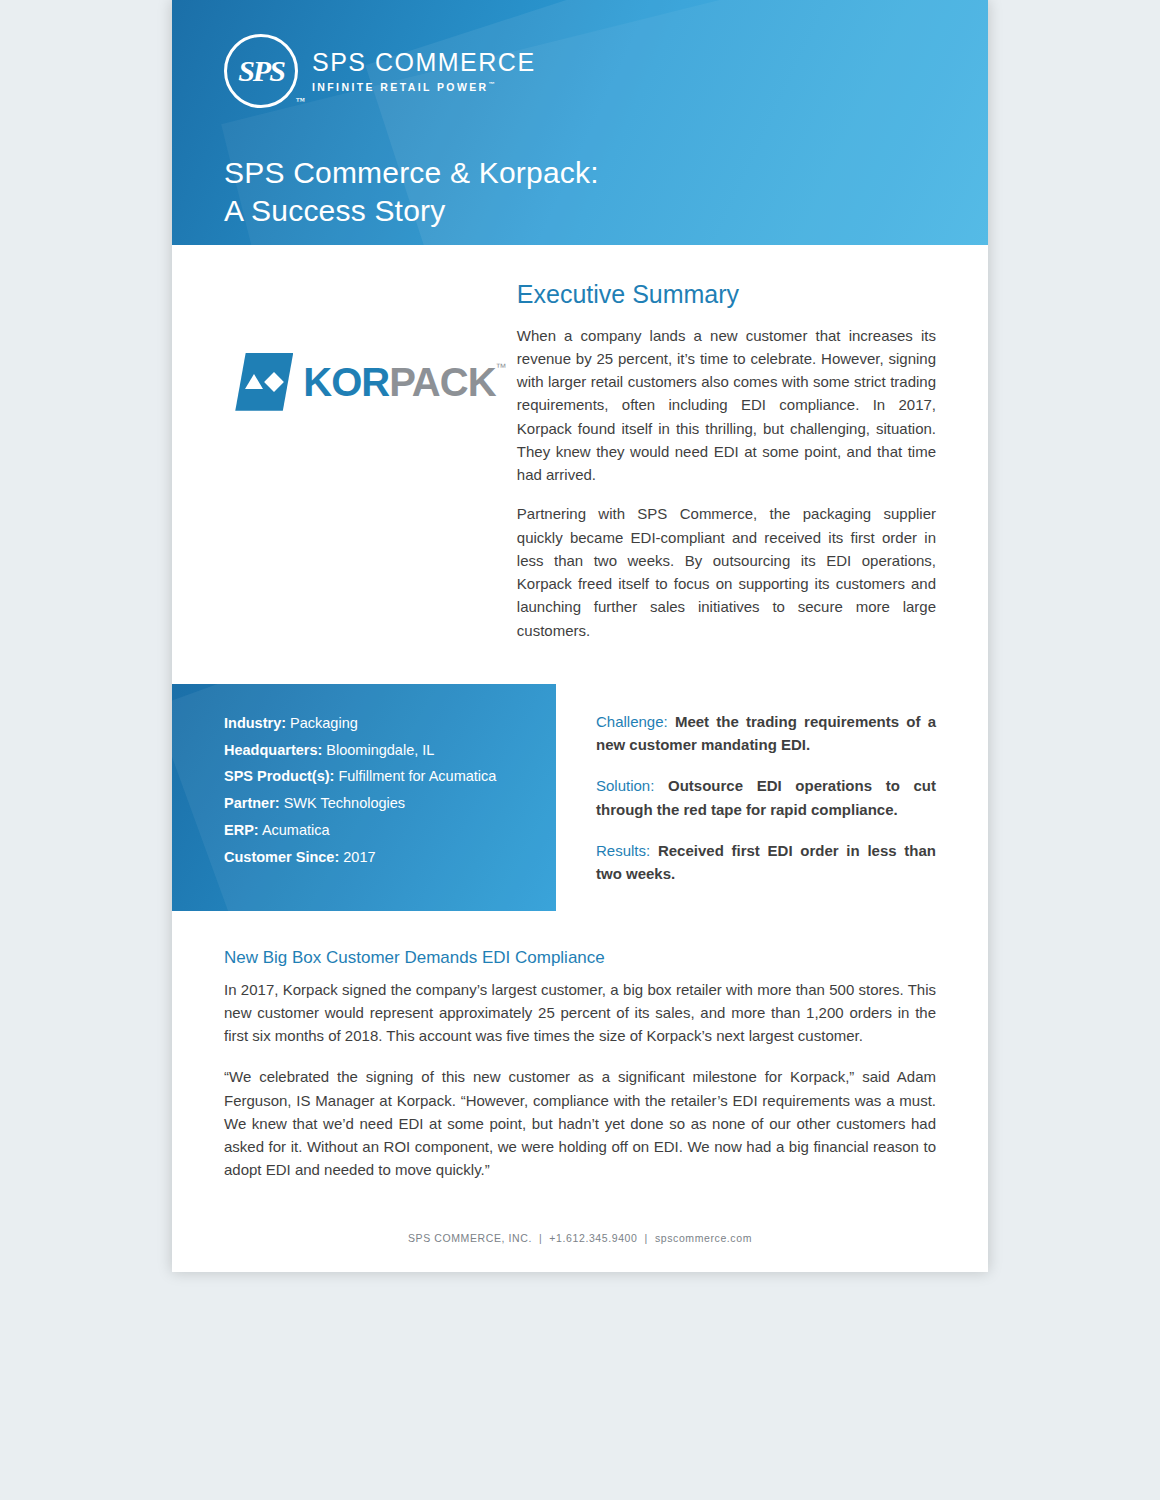SPS™
SPS COMMERCE
INFINITE RETAIL POWER™
SPS Commerce & Korpack:
A Success Story
KOR PACK™
Executive Summary
When a company lands a new customer that increases its revenue by 25 percent, it’s time to celebrate. However, signing with larger retail customers also comes with some strict trading requirements, often including EDI compliance. In 2017, Korpack found itself in this thrilling, but challenging, situation. They knew they would need EDI at some point, and that time had arrived.
Partnering with SPS Commerce, the packaging supplier quickly became EDI-compliant and received its first order in less than two weeks. By outsourcing its EDI operations, Korpack freed itself to focus on supporting its customers and launching further sales initiatives to secure more large customers.
Industry: Packaging
Headquarters: Bloomingdale, IL
SPS Product(s): Fulfillment for Acumatica
Partner: SWK Technologies
ERP: Acumatica
Customer Since: 2017
Challenge: Meet the trading requirements of a new customer mandating EDI.
Solution: Outsource EDI operations to cut through the red tape for rapid compliance.
Results: Received first EDI order in less than two weeks.
New Big Box Customer Demands EDI Compliance
In 2017, Korpack signed the company’s largest customer, a big box retailer with more than 500 stores. This new customer would represent approximately 25 percent of its sales, and more than 1,200 orders in the first six months of 2018. This account was five times the size of Korpack’s next largest customer.
“We celebrated the signing of this new customer as a significant milestone for Korpack,” said Adam Ferguson, IS Manager at Korpack. “However, compliance with the retailer’s EDI requirements was a must. We knew that we’d need EDI at some point, but hadn’t yet done so as none of our other customers had asked for it. Without an ROI component, we were holding off on EDI. We now had a big financial reason to adopt EDI and needed to move quickly.”
SPS COMMERCE, INC. | +1.612.345.9400 | spscommerce.com